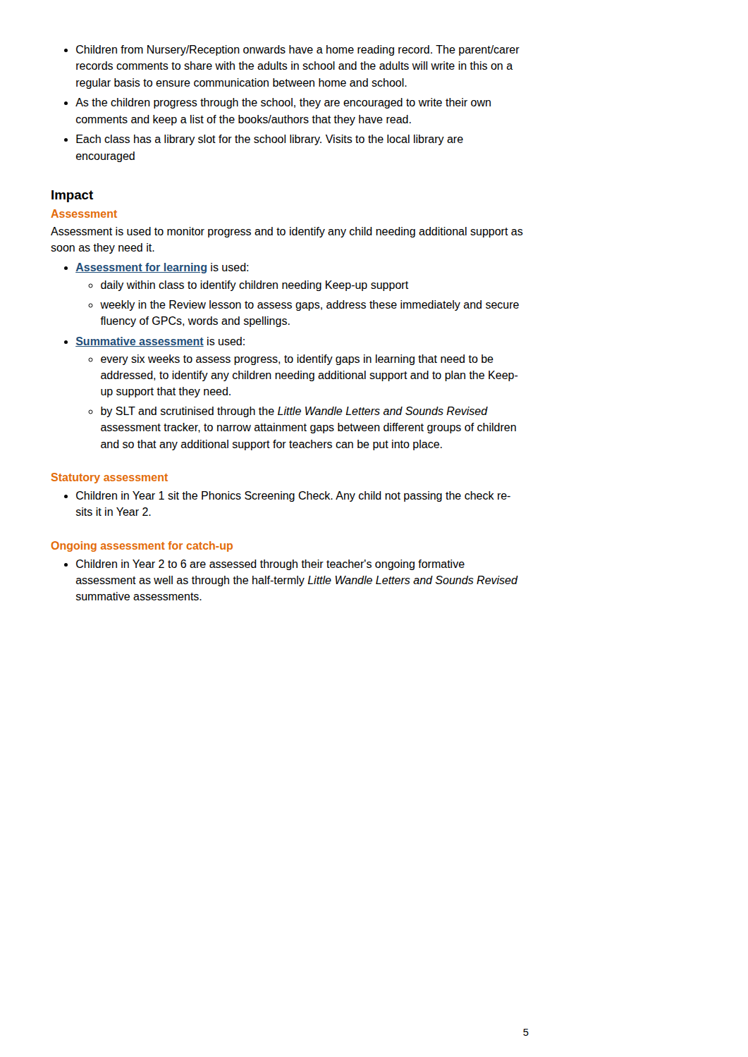Children from Nursery/Reception onwards have a home reading record. The parent/carer records comments to share with the adults in school and the adults will write in this on a regular basis to ensure communication between home and school.
As the children progress through the school, they are encouraged to write their own comments and keep a list of the books/authors that they have read.
Each class has a library slot for the school library. Visits to the local library are encouraged
Impact
Assessment
Assessment is used to monitor progress and to identify any child needing additional support as soon as they need it.
Assessment for learning is used:
daily within class to identify children needing Keep-up support
weekly in the Review lesson to assess gaps, address these immediately and secure fluency of GPCs, words and spellings.
Summative assessment is used:
every six weeks to assess progress, to identify gaps in learning that need to be addressed, to identify any children needing additional support and to plan the Keep-up support that they need.
by SLT and scrutinised through the Little Wandle Letters and Sounds Revised assessment tracker, to narrow attainment gaps between different groups of children and so that any additional support for teachers can be put into place.
Statutory assessment
Children in Year 1 sit the Phonics Screening Check. Any child not passing the check re-sits it in Year 2.
Ongoing assessment for catch-up
Children in Year 2 to 6 are assessed through their teacher's ongoing formative assessment as well as through the half-termly Little Wandle Letters and Sounds Revised summative assessments.
5